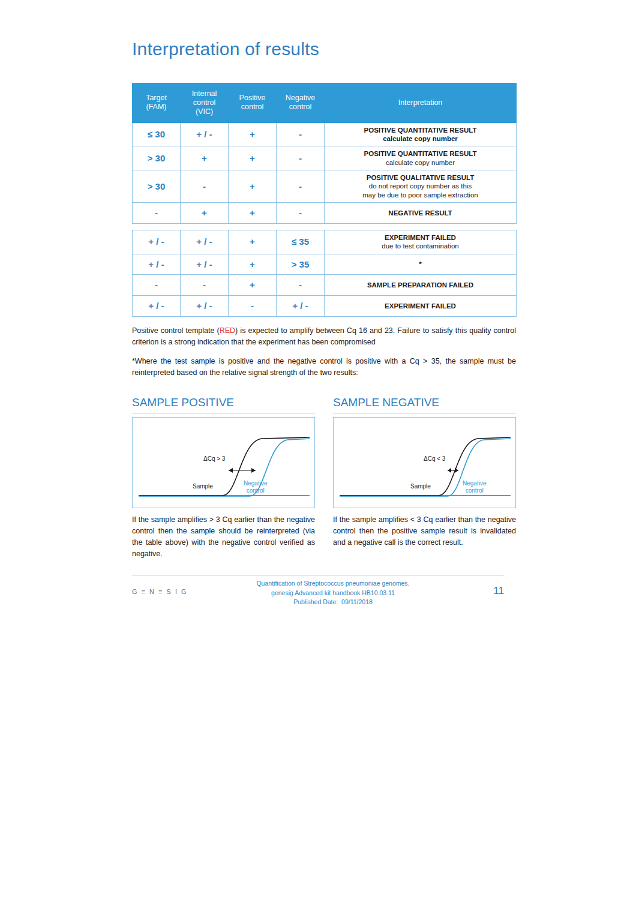Interpretation of results
| Target (FAM) | Internal control (VIC) | Positive control | Negative control | Interpretation |
| --- | --- | --- | --- | --- |
| ≤ 30 | + / - | + | - | POSITIVE QUANTITATIVE RESULT calculate copy number |
| > 30 | + | + | - | POSITIVE QUANTITATIVE RESULT calculate copy number |
| > 30 | - | + | - | POSITIVE QUALITATIVE RESULT do not report copy number as this may be due to poor sample extraction |
| - | + | + | - | NEGATIVE RESULT |
| + / - | + / - | + | ≤ 35 | EXPERIMENT FAILED due to test contamination |
| + / - | + / - | + | > 35 | * |
| - | - | + | - | SAMPLE PREPARATION FAILED |
| + / - | + / - | - | + / - | EXPERIMENT FAILED |
Positive control template (RED) is expected to amplify between Cq 16 and 23. Failure to satisfy this quality control criterion is a strong indication that the experiment has been compromised
*Where the test sample is positive and the negative control is positive with a Cq > 35, the sample must be reinterpreted based on the relative signal strength of the two results:
SAMPLE POSITIVE
ΔCq > 3 Sample Negative
control
If the sample amplifies > 3 Cq earlier than the negative control then the sample should be reinterpreted (via the table above) with the negative control verified as negative.
SAMPLE NEGATIVE
ΔCq < 3 Sample Negative
control
If the sample amplifies < 3 Cq earlier than the negative control then the positive sample result is invalidated and a negative call is the correct result.
G ≡ N ≡ S I G
Quantification of Streptococcus pneumoniae genomes.
genesig Advanced kit handbook HB10.03.11
Published Date: 09/11/2018
11